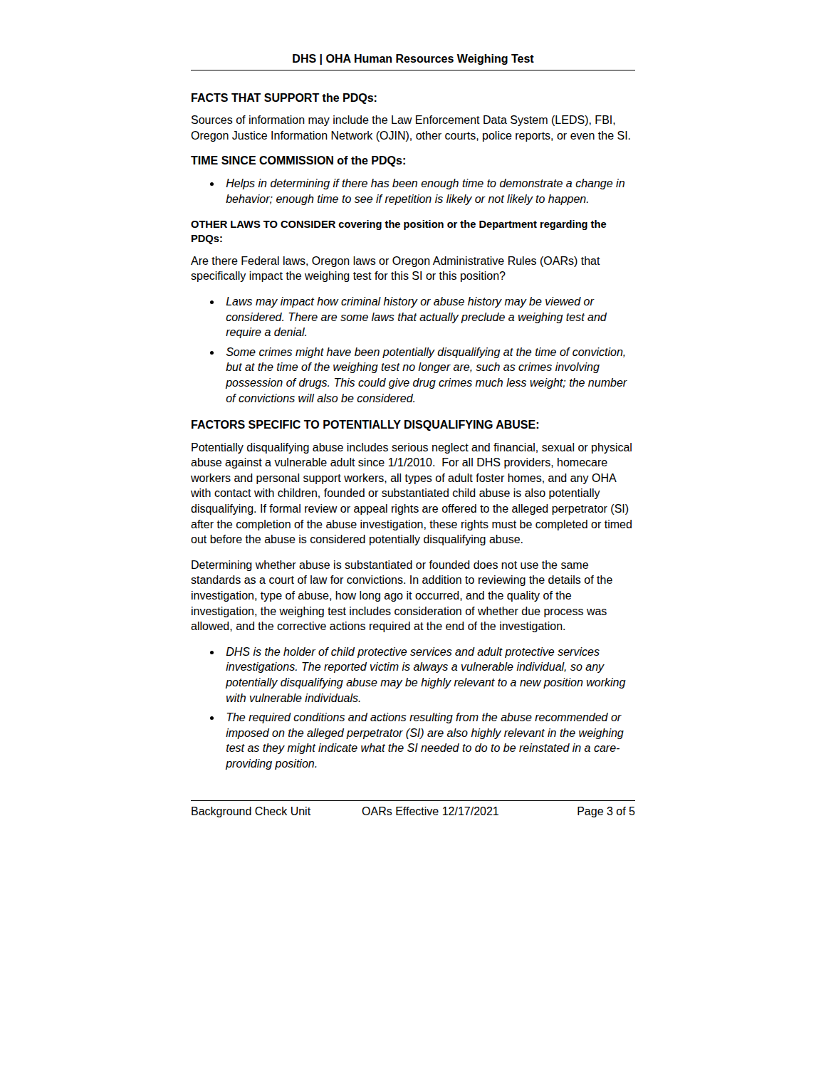DHS | OHA Human Resources Weighing Test
FACTS THAT SUPPORT the PDQs:
Sources of information may include the Law Enforcement Data System (LEDS), FBI, Oregon Justice Information Network (OJIN), other courts, police reports, or even the SI.
TIME SINCE COMMISSION of the PDQs:
Helps in determining if there has been enough time to demonstrate a change in behavior; enough time to see if repetition is likely or not likely to happen.
OTHER LAWS TO CONSIDER covering the position or the Department regarding the PDQs:
Are there Federal laws, Oregon laws or Oregon Administrative Rules (OARs) that specifically impact the weighing test for this SI or this position?
Laws may impact how criminal history or abuse history may be viewed or considered. There are some laws that actually preclude a weighing test and require a denial.
Some crimes might have been potentially disqualifying at the time of conviction, but at the time of the weighing test no longer are, such as crimes involving possession of drugs. This could give drug crimes much less weight; the number of convictions will also be considered.
FACTORS SPECIFIC TO POTENTIALLY DISQUALIFYING ABUSE:
Potentially disqualifying abuse includes serious neglect and financial, sexual or physical abuse against a vulnerable adult since 1/1/2010. For all DHS providers, homecare workers and personal support workers, all types of adult foster homes, and any OHA with contact with children, founded or substantiated child abuse is also potentially disqualifying. If formal review or appeal rights are offered to the alleged perpetrator (SI) after the completion of the abuse investigation, these rights must be completed or timed out before the abuse is considered potentially disqualifying abuse.
Determining whether abuse is substantiated or founded does not use the same standards as a court of law for convictions. In addition to reviewing the details of the investigation, type of abuse, how long ago it occurred, and the quality of the investigation, the weighing test includes consideration of whether due process was allowed, and the corrective actions required at the end of the investigation.
DHS is the holder of child protective services and adult protective services investigations. The reported victim is always a vulnerable individual, so any potentially disqualifying abuse may be highly relevant to a new position working with vulnerable individuals.
The required conditions and actions resulting from the abuse recommended or imposed on the alleged perpetrator (SI) are also highly relevant in the weighing test as they might indicate what the SI needed to do to be reinstated in a care-providing position.
Background Check Unit OARs Effective 12/17/2021 Page 3 of 5